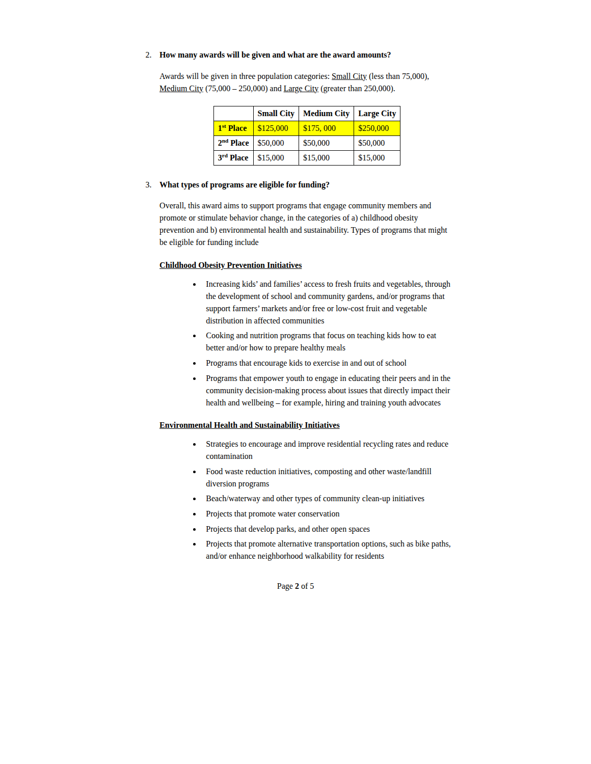How many awards will be given and what are the award amounts?
Awards will be given in three population categories: Small City (less than 75,000), Medium City (75,000 – 250,000) and Large City (greater than 250,000).
| | Small City | Medium City | Large City |
| --- | --- | --- | --- |
| 1 st Place | $125,000 | $175, 000 | $250,000 |
| 2 nd Place | $50,000 | $50,000 | $50,000 |
| 3 rd Place | $15,000 | $15,000 | $15,000 |
What types of programs are eligible for funding?
Overall, this award aims to support programs that engage community members and promote or stimulate behavior change, in the categories of a) childhood obesity prevention and b) environmental health and sustainability. Types of programs that might be eligible for funding include
Childhood Obesity Prevention Initiatives
Increasing kids’ and families’ access to fresh fruits and vegetables, through the development of school and community gardens, and/or programs that support farmers’ markets and/or free or low-cost fruit and vegetable distribution in affected communities
Cooking and nutrition programs that focus on teaching kids how to eat better and/or how to prepare healthy meals
Programs that encourage kids to exercise in and out of school
Programs that empower youth to engage in educating their peers and in the community decision-making process about issues that directly impact their health and wellbeing – for example, hiring and training youth advocates
Environmental Health and Sustainability Initiatives
Strategies to encourage and improve residential recycling rates and reduce contamination
Food waste reduction initiatives, composting and other waste/landfill diversion programs
Beach/waterway and other types of community clean-up initiatives
Projects that promote water conservation
Projects that develop parks, and other open spaces
Projects that promote alternative transportation options, such as bike paths, and/or enhance neighborhood walkability for residents
Page 2 of 5